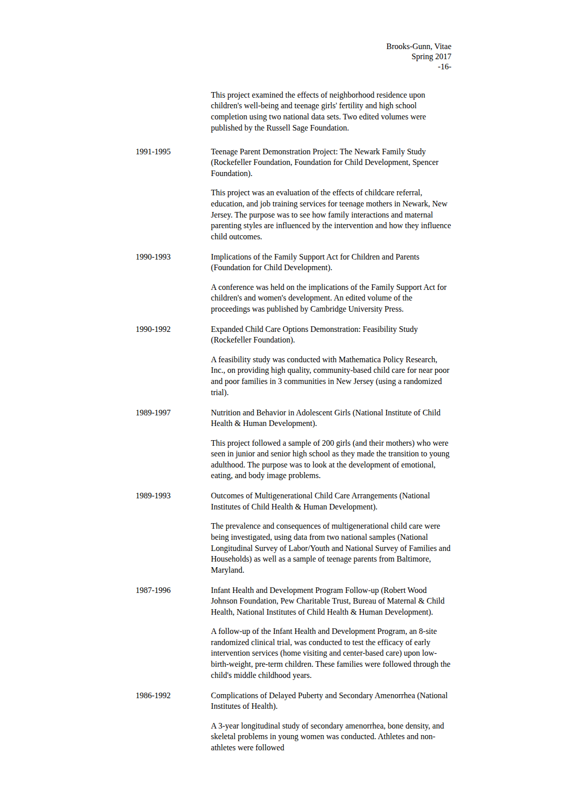Brooks-Gunn, Vitae
Spring 2017
-16-
This project examined the effects of neighborhood residence upon children's well-being and teenage girls' fertility and high school completion using two national data sets. Two edited volumes were published by the Russell Sage Foundation.
1991-1995
Teenage Parent Demonstration Project: The Newark Family Study (Rockefeller Foundation, Foundation for Child Development, Spencer Foundation).
This project was an evaluation of the effects of childcare referral, education, and job training services for teenage mothers in Newark, New Jersey. The purpose was to see how family interactions and maternal parenting styles are influenced by the intervention and how they influence child outcomes.
1990-1993
Implications of the Family Support Act for Children and Parents (Foundation for Child Development).
A conference was held on the implications of the Family Support Act for children's and women's development. An edited volume of the proceedings was published by Cambridge University Press.
1990-1992
Expanded Child Care Options Demonstration: Feasibility Study (Rockefeller Foundation).
A feasibility study was conducted with Mathematica Policy Research, Inc., on providing high quality, community-based child care for near poor and poor families in 3 communities in New Jersey (using a randomized trial).
1989-1997
Nutrition and Behavior in Adolescent Girls (National Institute of Child Health & Human Development).
This project followed a sample of 200 girls (and their mothers) who were seen in junior and senior high school as they made the transition to young adulthood. The purpose was to look at the development of emotional, eating, and body image problems.
1989-1993
Outcomes of Multigenerational Child Care Arrangements (National Institutes of Child Health & Human Development).
The prevalence and consequences of multigenerational child care were being investigated, using data from two national samples (National Longitudinal Survey of Labor/Youth and National Survey of Families and Households) as well as a sample of teenage parents from Baltimore, Maryland.
1987-1996
Infant Health and Development Program Follow-up (Robert Wood Johnson Foundation, Pew Charitable Trust, Bureau of Maternal & Child Health, National Institutes of Child Health & Human Development).
A follow-up of the Infant Health and Development Program, an 8-site randomized clinical trial, was conducted to test the efficacy of early intervention services (home visiting and center-based care) upon low-birth-weight, pre-term children. These families were followed through the child's middle childhood years.
1986-1992
Complications of Delayed Puberty and Secondary Amenorrhea (National Institutes of Health).
A 3-year longitudinal study of secondary amenorrhea, bone density, and skeletal problems in young women was conducted. Athletes and non-athletes were followed